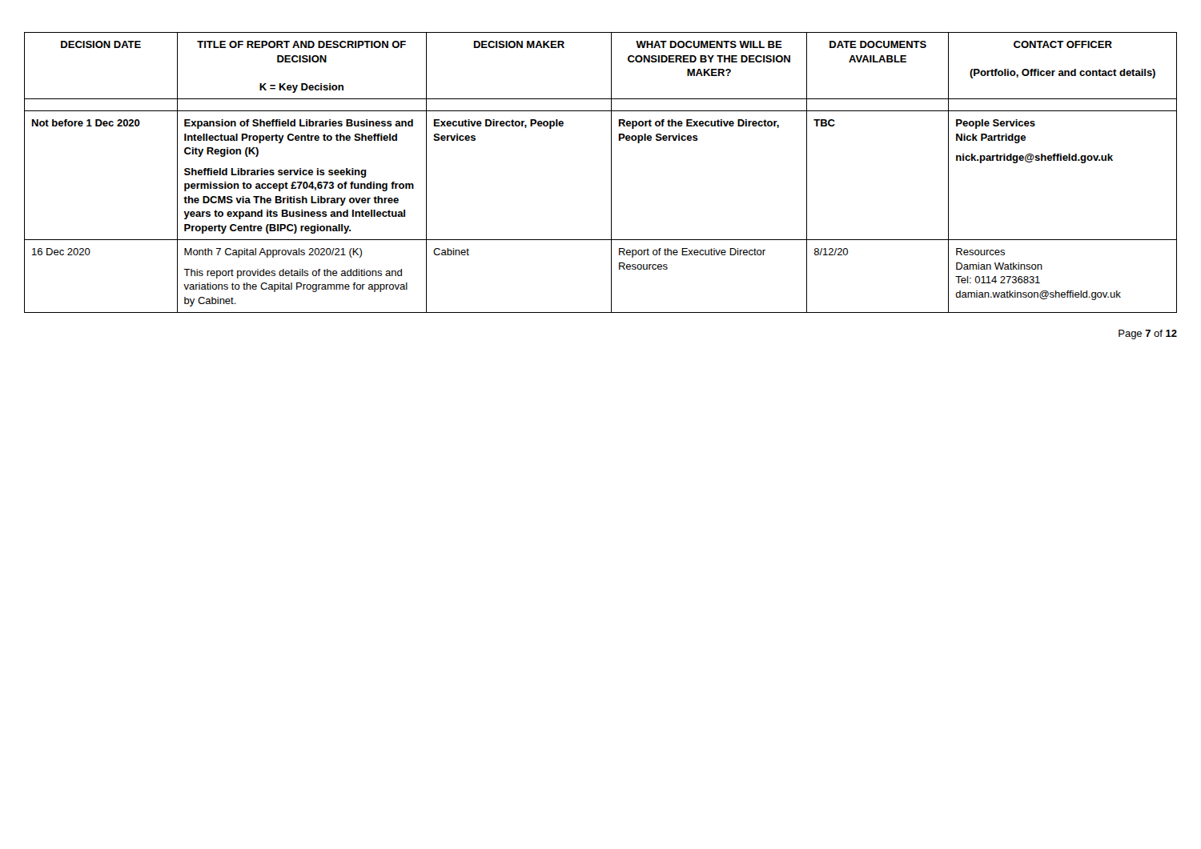| DECISION DATE | TITLE OF REPORT AND DESCRIPTION OF DECISION K = Key Decision | DECISION MAKER | WHAT DOCUMENTS WILL BE CONSIDERED BY THE DECISION MAKER? | DATE DOCUMENTS AVAILABLE | CONTACT OFFICER (Portfolio, Officer and contact details) |
| --- | --- | --- | --- | --- | --- |
| Not before 1 Dec 2020 | Expansion of Sheffield Libraries Business and Intellectual Property Centre to the Sheffield City Region (K) Sheffield Libraries service is seeking permission to accept £704,673 of funding from the DCMS via The British Library over three years to expand its Business and Intellectual Property Centre (BIPC) regionally. | Executive Director, People Services | Report of the Executive Director, People Services | TBC | People Services Nick Partridge nick.partridge@sheffield.gov.uk |
| 16 Dec 2020 | Month 7 Capital Approvals 2020/21 (K) This report provides details of the additions and variations to the Capital Programme for approval by Cabinet. | Cabinet | Report of the Executive Director Resources | 8/12/20 | Resources Damian Watkinson Tel: 0114 2736831 damian.watkinson@sheffield.gov.uk |
Page 7 of 12